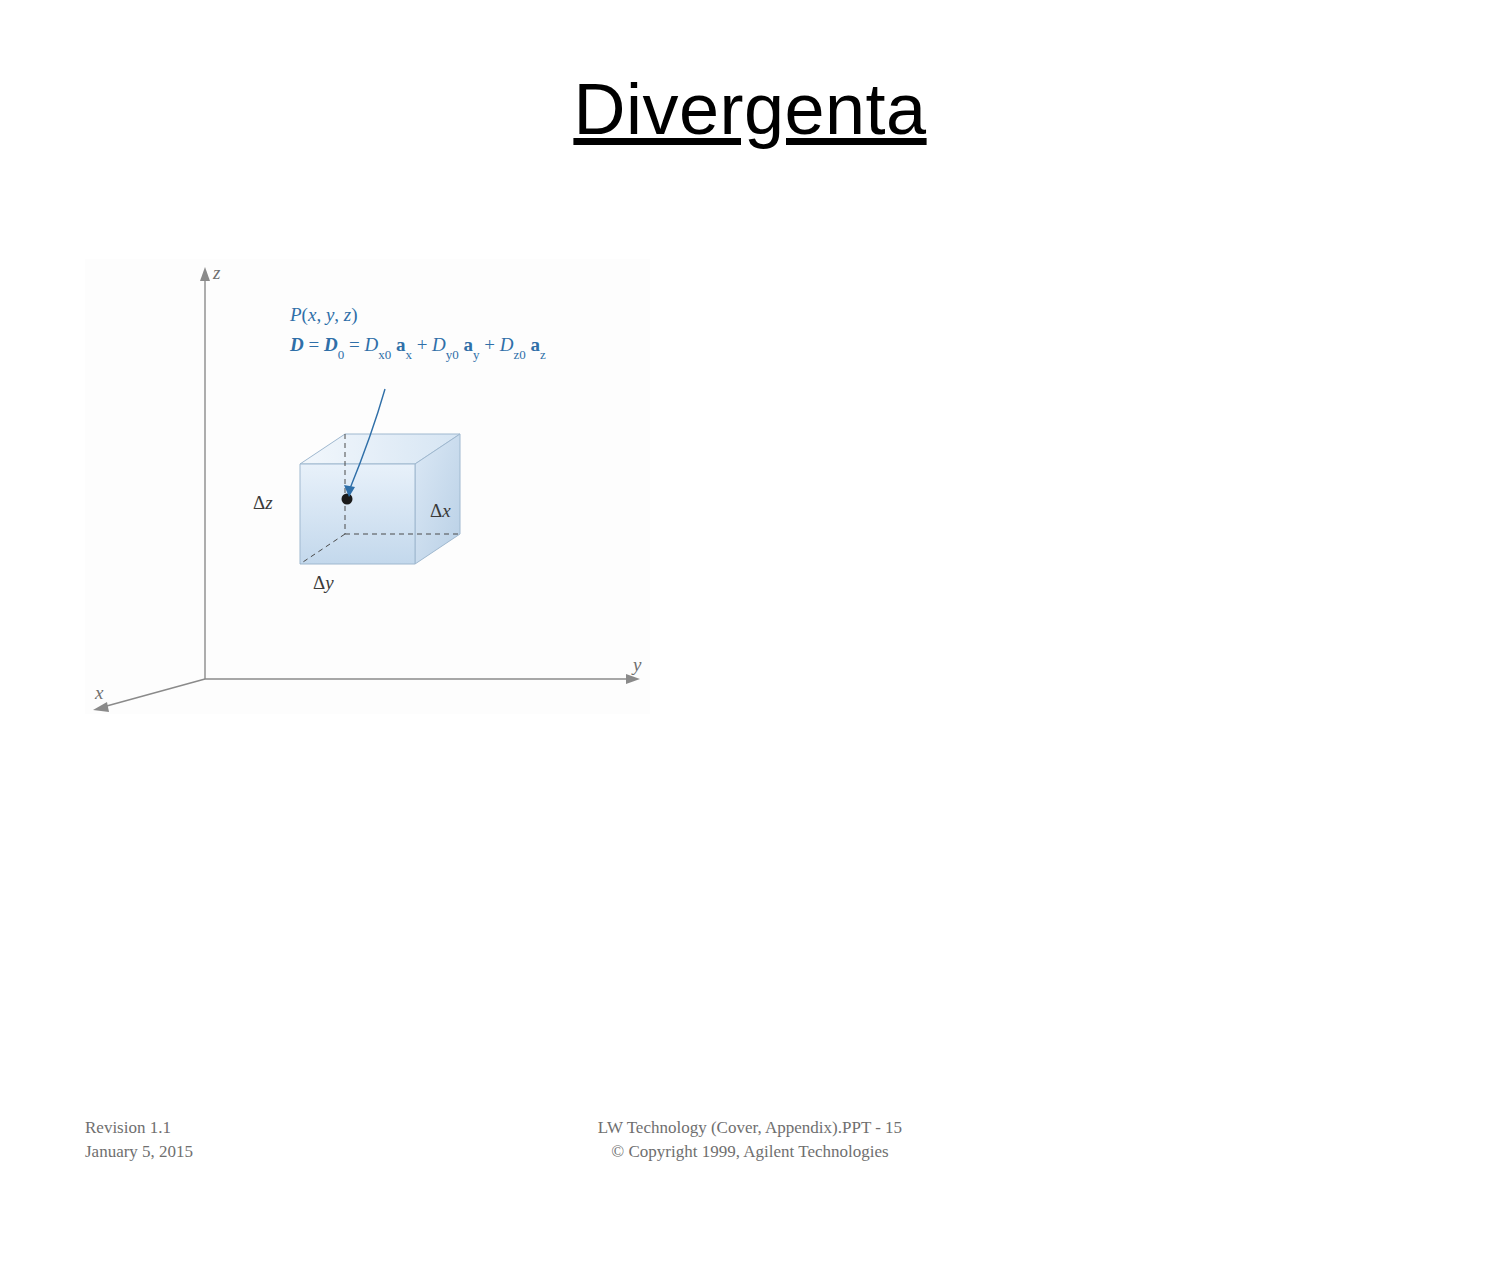Divergenta
z y x Δz Δx Δy P(x, y, z) D = D0 = Dx0 ax + Dy0 ay + Dz0 az
Revision 1.1
January 5, 2015
LW Technology (Cover, Appendix).PPT - 15
© Copyright 1999, Agilent Technologies